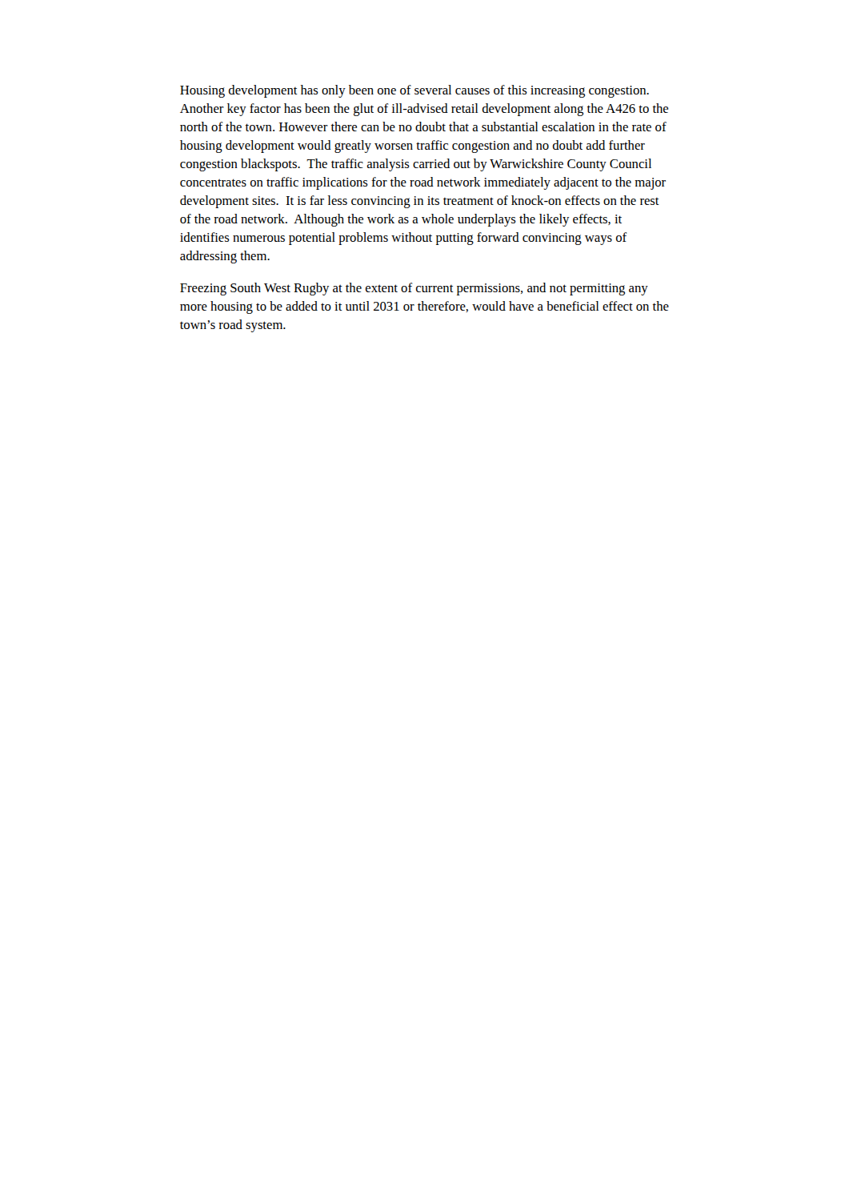Housing development has only been one of several causes of this increasing congestion. Another key factor has been the glut of ill-advised retail development along the A426 to the north of the town. However there can be no doubt that a substantial escalation in the rate of housing development would greatly worsen traffic congestion and no doubt add further congestion blackspots. The traffic analysis carried out by Warwickshire County Council concentrates on traffic implications for the road network immediately adjacent to the major development sites. It is far less convincing in its treatment of knock-on effects on the rest of the road network. Although the work as a whole underplays the likely effects, it identifies numerous potential problems without putting forward convincing ways of addressing them.
Freezing South West Rugby at the extent of current permissions, and not permitting any more housing to be added to it until 2031 or therefore, would have a beneficial effect on the town’s road system.